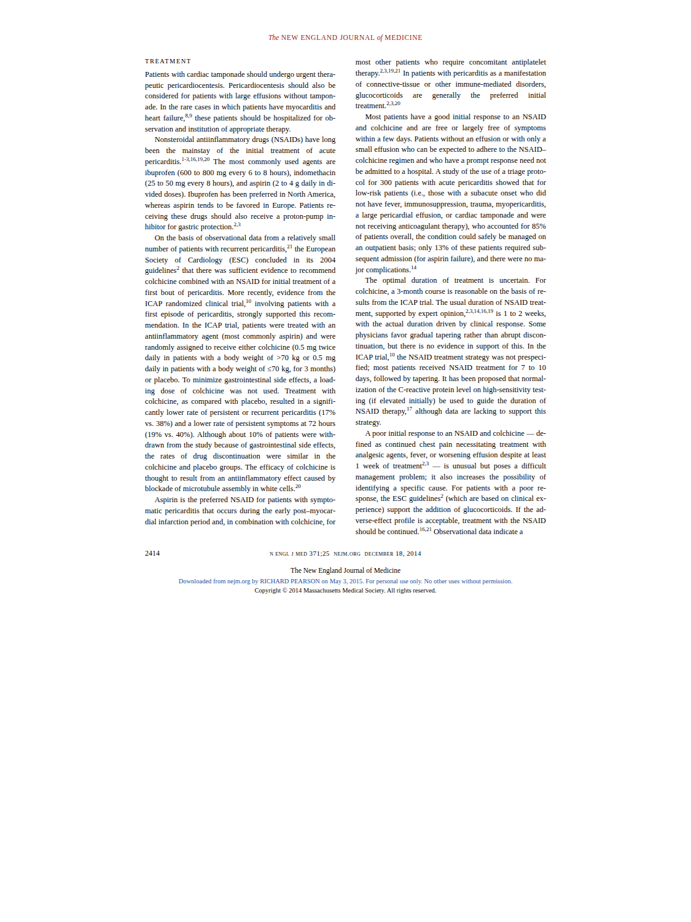The NEW ENGLAND JOURNAL of MEDICINE
Treatment
Patients with cardiac tamponade should undergo urgent therapeutic pericardiocentesis. Pericardiocentesis should also be considered for patients with large effusions without tamponade. In the rare cases in which patients have myocarditis and heart failure,8,9 these patients should be hospitalized for observation and institution of appropriate therapy.
Nonsteroidal antiinflammatory drugs (NSAIDs) have long been the mainstay of the initial treatment of acute pericarditis.1-3,16,19,20 The most commonly used agents are ibuprofen (600 to 800 mg every 6 to 8 hours), indomethacin (25 to 50 mg every 8 hours), and aspirin (2 to 4 g daily in divided doses). Ibuprofen has been preferred in North America, whereas aspirin tends to be favored in Europe. Patients receiving these drugs should also receive a proton-pump inhibitor for gastric protection.2,3
On the basis of observational data from a relatively small number of patients with recurrent pericarditis,21 the European Society of Cardiology (ESC) concluded in its 2004 guidelines2 that there was sufficient evidence to recommend colchicine combined with an NSAID for initial treatment of a first bout of pericarditis. More recently, evidence from the ICAP randomized clinical trial,10 involving patients with a first episode of pericarditis, strongly supported this recommendation. In the ICAP trial, patients were treated with an antiinflammatory agent (most commonly aspirin) and were randomly assigned to receive either colchicine (0.5 mg twice daily in patients with a body weight of >70 kg or 0.5 mg daily in patients with a body weight of ≤70 kg, for 3 months) or placebo. To minimize gastrointestinal side effects, a loading dose of colchicine was not used. Treatment with colchicine, as compared with placebo, resulted in a significantly lower rate of persistent or recurrent pericarditis (17% vs. 38%) and a lower rate of persistent symptoms at 72 hours (19% vs. 40%). Although about 10% of patients were withdrawn from the study because of gastrointestinal side effects, the rates of drug discontinuation were similar in the colchicine and placebo groups. The efficacy of colchicine is thought to result from an antiinflammatory effect caused by blockade of microtubule assembly in white cells.20
Aspirin is the preferred NSAID for patients with symptomatic pericarditis that occurs during the early post–myocardial infarction period and, in combination with colchicine, for most other patients who require concomitant antiplatelet therapy.2,3,19,21 In patients with pericarditis as a manifestation of connective-tissue or other immune-mediated disorders, glucocorticoids are generally the preferred initial treatment.2,3,20
Most patients have a good initial response to an NSAID and colchicine and are free or largely free of symptoms within a few days. Patients without an effusion or with only a small effusion who can be expected to adhere to the NSAID–colchicine regimen and who have a prompt response need not be admitted to a hospital. A study of the use of a triage protocol for 300 patients with acute pericarditis showed that for low-risk patients (i.e., those with a subacute onset who did not have fever, immunosuppression, trauma, myopericarditis, a large pericardial effusion, or cardiac tamponade and were not receiving anticoagulant therapy), who accounted for 85% of patients overall, the condition could safely be managed on an outpatient basis; only 13% of these patients required subsequent admission (for aspirin failure), and there were no major complications.14
The optimal duration of treatment is uncertain. For colchicine, a 3-month course is reasonable on the basis of results from the ICAP trial. The usual duration of NSAID treatment, supported by expert opinion,2,3,14,16,19 is 1 to 2 weeks, with the actual duration driven by clinical response. Some physicians favor gradual tapering rather than abrupt discontinuation, but there is no evidence in support of this. In the ICAP trial,10 the NSAID treatment strategy was not prespecified; most patients received NSAID treatment for 7 to 10 days, followed by tapering. It has been proposed that normalization of the C-reactive protein level on high-sensitivity testing (if elevated initially) be used to guide the duration of NSAID therapy,17 although data are lacking to support this strategy.
A poor initial response to an NSAID and colchicine — defined as continued chest pain necessitating treatment with analgesic agents, fever, or worsening effusion despite at least 1 week of treatment2,3 — is unusual but poses a difficult management problem; it also increases the possibility of identifying a specific cause. For patients with a poor response, the ESC guidelines2 (which are based on clinical experience) support the addition of glucocorticoids. If the adverse-effect profile is acceptable, treatment with the NSAID should be continued.16,21 Observational data indicate a
2414
n engl j med 371;25 nejm.org december 18, 2014
The New England Journal of Medicine
Downloaded from nejm.org by RICHARD PEARSON on May 3, 2015. For personal use only. No other uses without permission.
Copyright © 2014 Massachusetts Medical Society. All rights reserved.